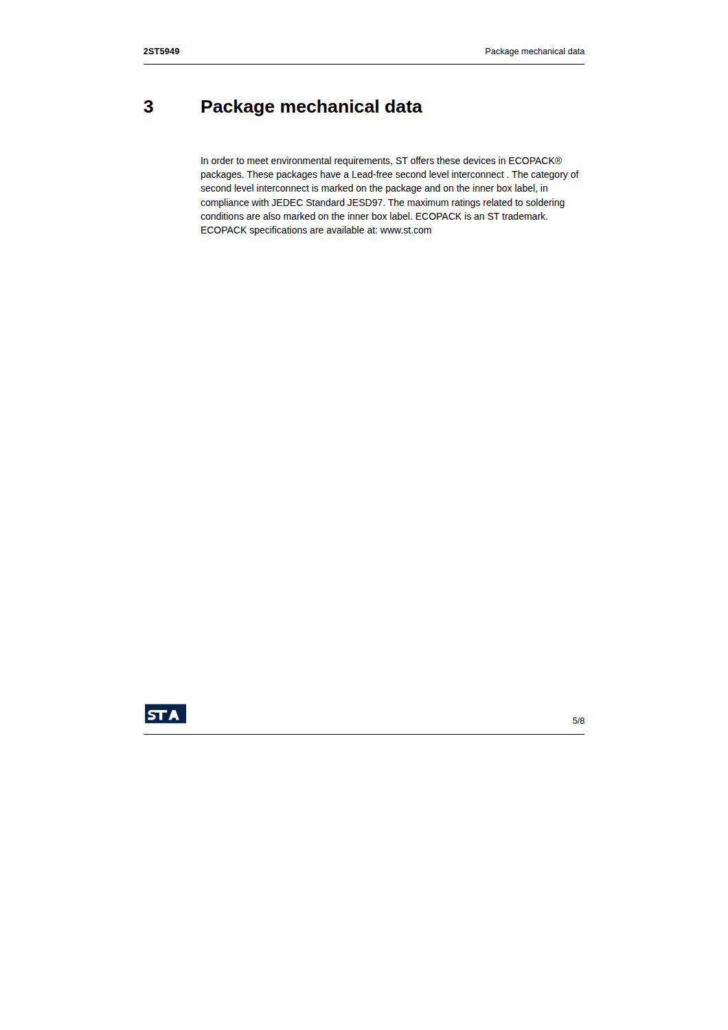2ST5949 Package mechanical data
3 Package mechanical data
In order to meet environmental requirements, ST offers these devices in ECOPACK® packages. These packages have a Lead-free second level interconnect . The category of second level interconnect is marked on the package and on the inner box label, in compliance with JEDEC Standard JESD97. The maximum ratings related to soldering conditions are also marked on the inner box label. ECOPACK is an ST trademark. ECOPACK specifications are available at: www.st.com
5/8